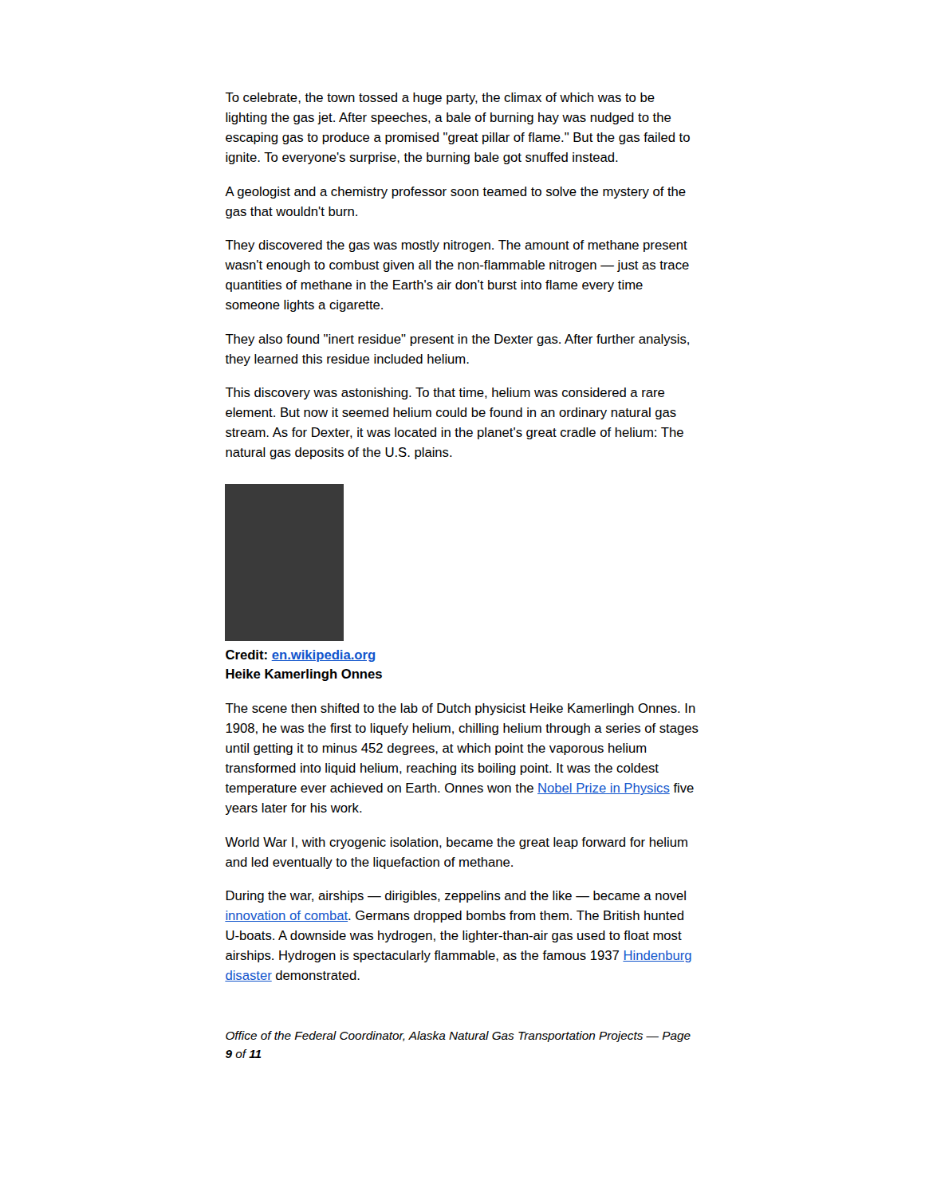To celebrate, the town tossed a huge party, the climax of which was to be lighting the gas jet. After speeches, a bale of burning hay was nudged to the escaping gas to produce a promised "great pillar of flame." But the gas failed to ignite. To everyone's surprise, the burning bale got snuffed instead.
A geologist and a chemistry professor soon teamed to solve the mystery of the gas that wouldn't burn.
They discovered the gas was mostly nitrogen. The amount of methane present wasn't enough to combust given all the non-flammable nitrogen — just as trace quantities of methane in the Earth's air don't burst into flame every time someone lights a cigarette.
They also found "inert residue" present in the Dexter gas. After further analysis, they learned this residue included helium.
This discovery was astonishing. To that time, helium was considered a rare element. But now it seemed helium could be found in an ordinary natural gas stream. As for Dexter, it was located in the planet's great cradle of helium: The natural gas deposits of the U.S. plains.
Credit: en.wikipedia.org
Heike Kamerlingh Onnes
The scene then shifted to the lab of Dutch physicist Heike Kamerlingh Onnes. In 1908, he was the first to liquefy helium, chilling helium through a series of stages until getting it to minus 452 degrees, at which point the vaporous helium transformed into liquid helium, reaching its boiling point. It was the coldest temperature ever achieved on Earth. Onnes won the Nobel Prize in Physics five years later for his work.
World War I, with cryogenic isolation, became the great leap forward for helium and led eventually to the liquefaction of methane.
During the war, airships — dirigibles, zeppelins and the like — became a novel innovation of combat. Germans dropped bombs from them. The British hunted U-boats. A downside was hydrogen, the lighter-than-air gas used to float most airships. Hydrogen is spectacularly flammable, as the famous 1937 Hindenburg disaster demonstrated.
Office of the Federal Coordinator, Alaska Natural Gas Transportation Projects — Page 9 of 11